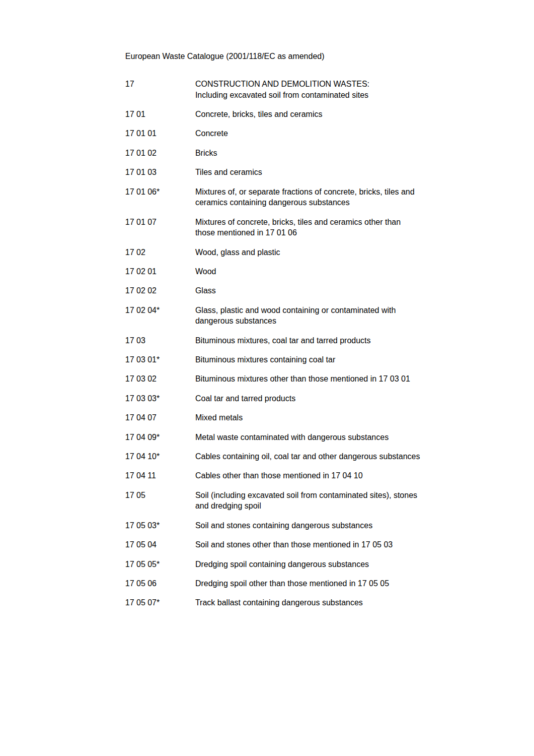European Waste Catalogue (2001/118/EC as amended)
| 17 | CONSTRUCTION AND DEMOLITION WASTES: Including excavated soil from contaminated sites |
| 17 01 | Concrete, bricks, tiles and ceramics |
| 17 01 01 | Concrete |
| 17 01 02 | Bricks |
| 17 01 03 | Tiles and ceramics |
| 17 01 06* | Mixtures of, or separate fractions of concrete, bricks, tiles and ceramics containing dangerous substances |
| 17 01 07 | Mixtures of concrete, bricks, tiles and ceramics other than those mentioned in 17 01 06 |
| 17 02 | Wood, glass and plastic |
| 17 02 01 | Wood |
| 17 02 02 | Glass |
| 17 02 04* | Glass, plastic and wood containing or contaminated with dangerous substances |
| 17 03 | Bituminous mixtures, coal tar and tarred products |
| 17 03 01* | Bituminous mixtures containing coal tar |
| 17 03 02 | Bituminous mixtures other than those mentioned in 17 03 01 |
| 17 03 03* | Coal tar and tarred products |
| 17 04 07 | Mixed metals |
| 17 04 09* | Metal waste contaminated with dangerous substances |
| 17 04 10* | Cables containing oil, coal tar and other dangerous substances |
| 17 04 11 | Cables other than those mentioned in 17 04 10 |
| 17 05 | Soil (including excavated soil from contaminated sites), stones and dredging spoil |
| 17 05 03* | Soil and stones containing dangerous substances |
| 17 05 04 | Soil and stones other than those mentioned in 17 05 03 |
| 17 05 05* | Dredging spoil containing dangerous substances |
| 17 05 06 | Dredging spoil other than those mentioned in 17 05 05 |
| 17 05 07* | Track ballast containing dangerous substances |